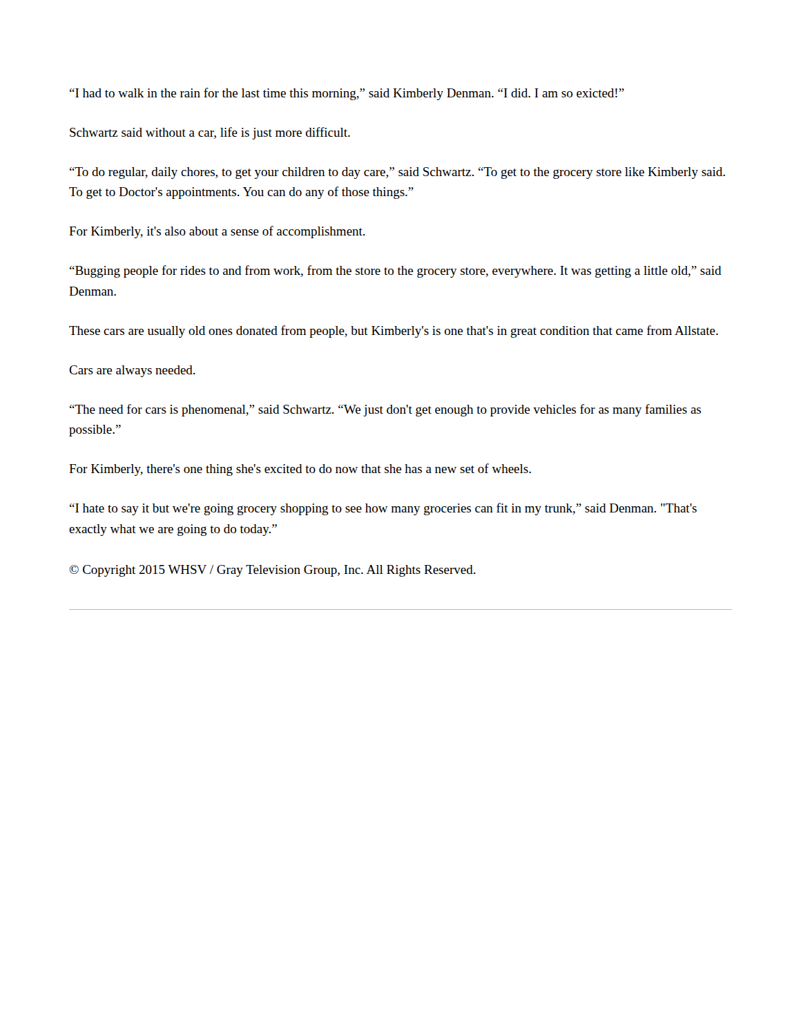“I had to walk in the rain for the last time this morning,” said Kimberly Denman. “I did. I am so exicted!”
Schwartz said without a car, life is just more difficult.
“To do regular, daily chores, to get your children to day care,” said Schwartz. “To get to the grocery store like Kimberly said. To get to Doctor's appointments. You can do any of those things.”
For Kimberly, it's also about a sense of accomplishment.
“Bugging people for rides to and from work, from the store to the grocery store, everywhere. It was getting a little old,” said Denman.
These cars are usually old ones donated from people, but Kimberly's is one that's in great condition that came from Allstate.
Cars are always needed.
“The need for cars is phenomenal,” said Schwartz. “We just don't get enough to provide vehicles for as many families as possible.”
For Kimberly, there's one thing she's excited to do now that she has a new set of wheels.
“I hate to say it but we're going grocery shopping to see how many groceries can fit in my trunk,” said Denman. "That's exactly what we are going to do today.”
© Copyright 2015 WHSV / Gray Television Group, Inc. All Rights Reserved.